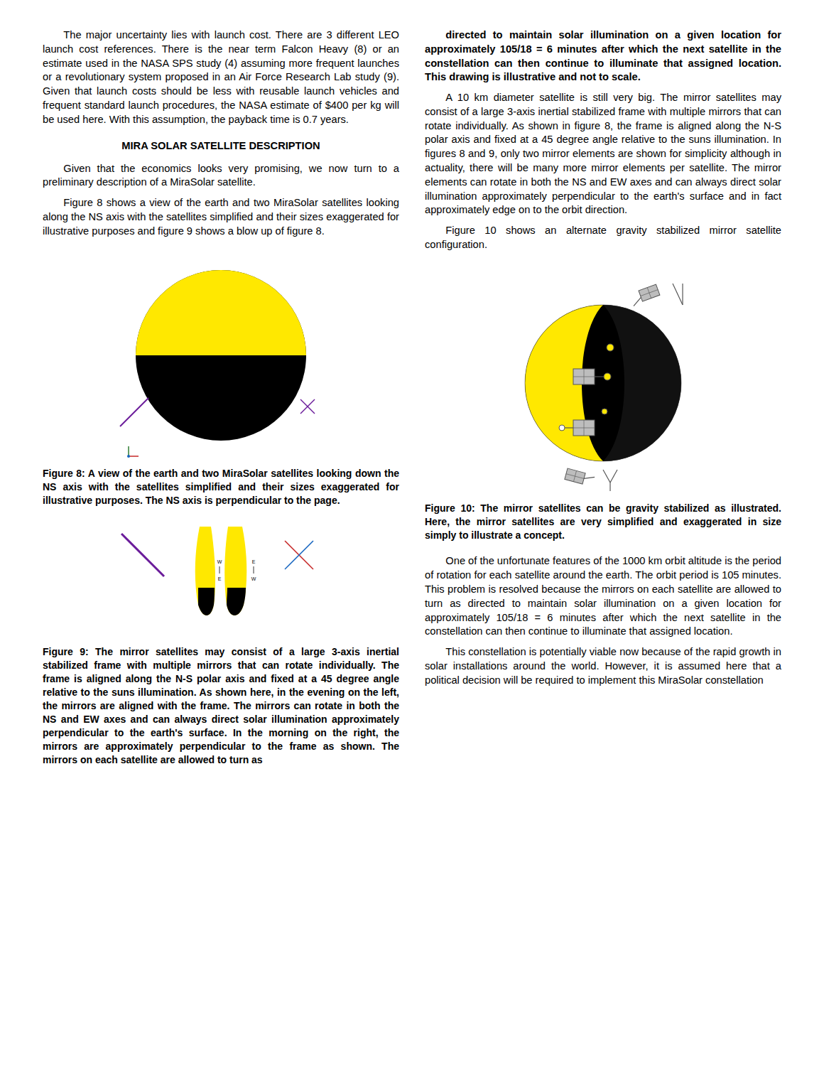The major uncertainty lies with launch cost. There are 3 different LEO launch cost references. There is the near term Falcon Heavy (8) or an estimate used in the NASA SPS study (4) assuming more frequent launches or a revolutionary system proposed in an Air Force Research Lab study (9). Given that launch costs should be less with reusable launch vehicles and frequent standard launch procedures, the NASA estimate of $400 per kg will be used here. With this assumption, the payback time is 0.7 years.
Mira Solar Satellite Description
Given that the economics looks very promising, we now turn to a preliminary description of a MiraSolar satellite.
Figure 8 shows a view of the earth and two MiraSolar satellites looking along the NS axis with the satellites simplified and their sizes exaggerated for illustrative purposes and figure 9 shows a blow up of figure 8.
Figure 8: A view of the earth and two MiraSolar satellites looking down the NS axis with the satellites simplified and their sizes exaggerated for illustrative purposes. The NS axis is perpendicular to the page.
W E E W
Figure 9: The mirror satellites may consist of a large 3-axis inertial stabilized frame with multiple mirrors that can rotate individually. The frame is aligned along the N-S polar axis and fixed at a 45 degree angle relative to the suns illumination. As shown here, in the evening on the left, the mirrors are aligned with the frame. The mirrors can rotate in both the NS and EW axes and can always direct solar illumination approximately perpendicular to the earth's surface. In the morning on the right, the mirrors are approximately perpendicular to the frame as shown. The mirrors on each satellite are allowed to turn as
directed to maintain solar illumination on a given location for approximately 105/18 = 6 minutes after which the next satellite in the constellation can then continue to illuminate that assigned location. This drawing is illustrative and not to scale.
A 10 km diameter satellite is still very big. The mirror satellites may consist of a large 3-axis inertial stabilized frame with multiple mirrors that can rotate individually. As shown in figure 8, the frame is aligned along the N-S polar axis and fixed at a 45 degree angle relative to the suns illumination. In figures 8 and 9, only two mirror elements are shown for simplicity although in actuality, there will be many more mirror elements per satellite. The mirror elements can rotate in both the NS and EW axes and can always direct solar illumination approximately perpendicular to the earth's surface and in fact approximately edge on to the orbit direction.
Figure 10 shows an alternate gravity stabilized mirror satellite configuration.
Figure 10: The mirror satellites can be gravity stabilized as illustrated. Here, the mirror satellites are very simplified and exaggerated in size simply to illustrate a concept.
One of the unfortunate features of the 1000 km orbit altitude is the period of rotation for each satellite around the earth. The orbit period is 105 minutes. This problem is resolved because the mirrors on each satellite are allowed to turn as directed to maintain solar illumination on a given location for approximately 105/18 = 6 minutes after which the next satellite in the constellation can then continue to illuminate that assigned location.
This constellation is potentially viable now because of the rapid growth in solar installations around the world. However, it is assumed here that a political decision will be required to implement this MiraSolar constellation